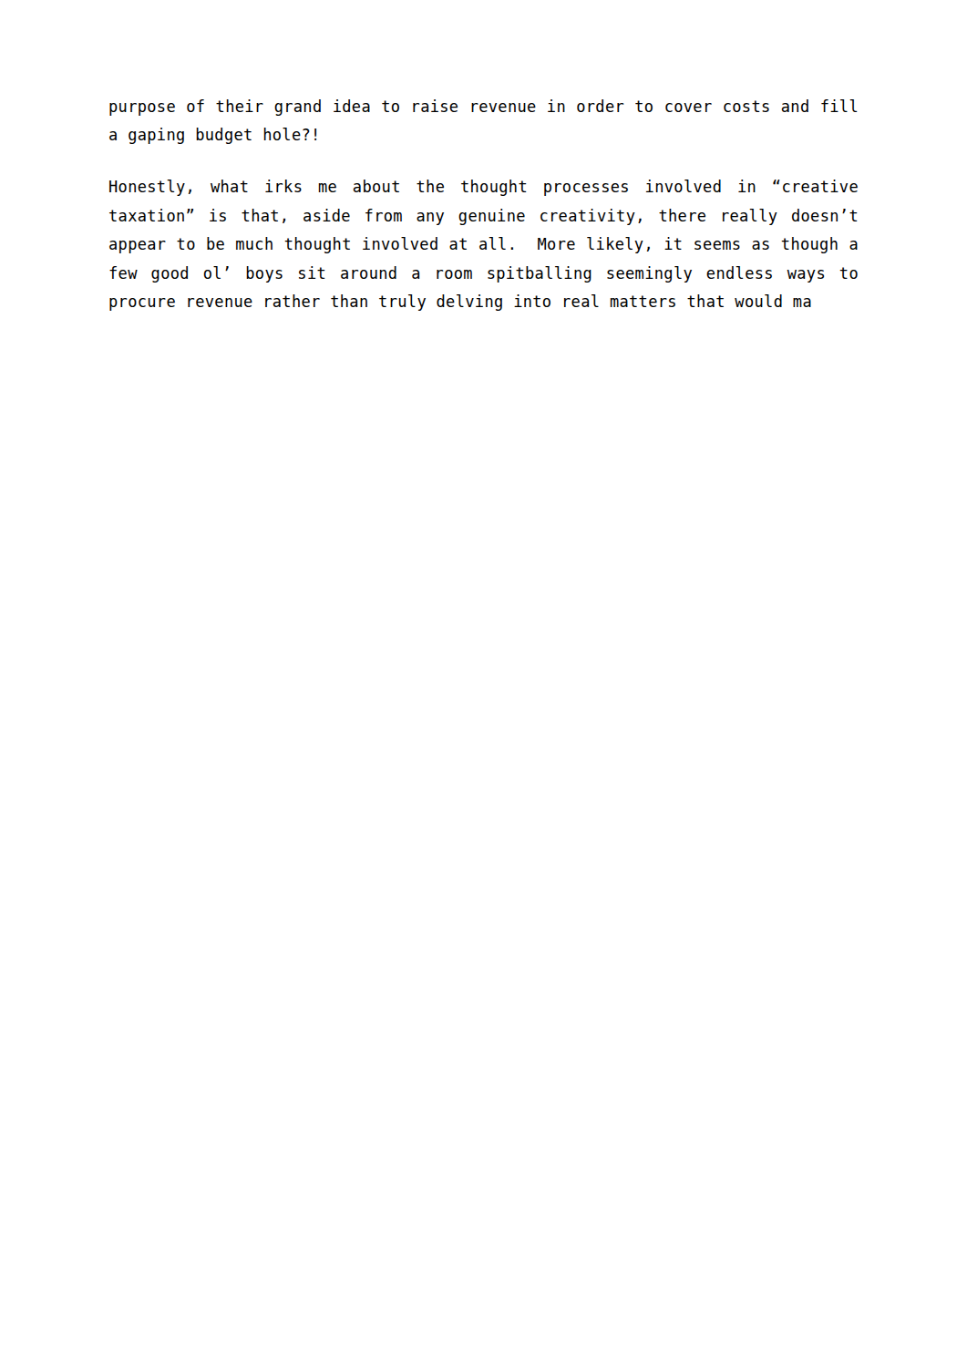purpose of their grand idea to raise revenue in order to cover costs and fill a gaping budget hole?!
Honestly, what irks me about the thought processes involved in “creative taxation” is that, aside from any genuine creativity, there really doesn’t appear to be much thought involved at all. More likely, it seems as though a few good ol’ boys sit around a room spitballing seemingly endless ways to procure revenue rather than truly delving into real matters that would ma